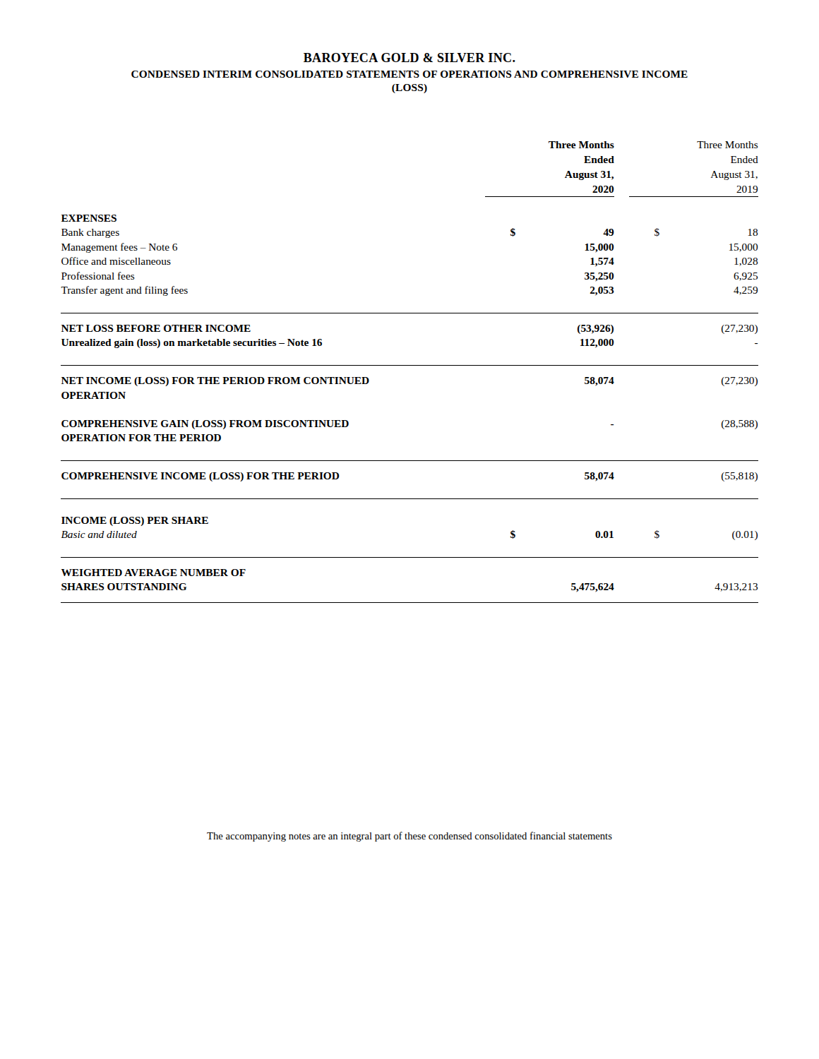BAROYECA GOLD & SILVER INC.
CONDENSED INTERIM CONSOLIDATED STATEMENTS OF OPERATIONS AND COMPREHENSIVE INCOME
(LOSS)
| | Three Months | | Three Months |
| | Ended | | Ended |
| | August 31, | | August 31, |
| | 2020 | | 2019 |
| EXPENSES | | | | | |
| Bank charges | $ | 49 | | $ | 18 |
| Management fees – Note 6 | | 15,000 | | | 15,000 |
| Office and miscellaneous | | 1,574 | | | 1,028 |
| Professional fees | | 35,250 | | | 6,925 |
| Transfer agent and filing fees | | 2,053 | | | 4,259 |
| NET LOSS BEFORE OTHER INCOME | | (53,926) | | | (27,230) |
| Unrealized gain (loss) on marketable securities – Note 16 | | 112,000 | | | - |
| NET INCOME (LOSS) FOR THE PERIOD FROM CONTINUED | | 58,074 | | | (27,230) |
| OPERATION | | | | | |
| COMPREHENSIVE GAIN (LOSS) FROM DISCONTINUED | | - | | | (28,588) |
| OPERATION FOR THE PERIOD | | | | | |
| COMPREHENSIVE INCOME (LOSS) FOR THE PERIOD | | 58,074 | | | (55,818) |
| INCOME (LOSS) PER SHARE | | | | | |
| Basic and diluted | $ | 0.01 | | $ | (0.01) |
| WEIGHTED AVERAGE NUMBER OF | | | | | |
| SHARES OUTSTANDING | | 5,475,624 | | | 4,913,213 |
The accompanying notes are an integral part of these condensed consolidated financial statements